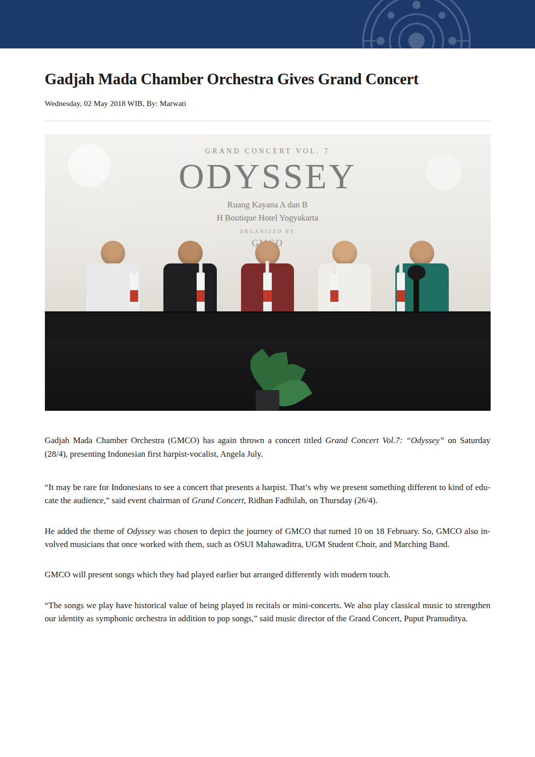Gadjah Mada Chamber Orchestra Gives Grand Concert
Wednesday, 02 May 2018 WIB, By: Marwati
Grand Concert Vol. 7
ODYSSEY
Ruang Kayana A dan B
H Boutique Hotel Yogyakarta
Organized by
GMCO
Gadjah Mada Chamber Orchestra (GMCO) has again thrown a concert titled Grand Concert Vol.7: “Odyssey” on Saturday (28/4), presenting Indonesian first harpist-vocalist, Angela July.
“It may be rare for Indonesians to see a concert that presents a harpist. That’s why we present something different to kind of educate the audience,” said event chairman of Grand Concert, Ridhan Fadhilah, on Thursday (26/4).
He added the theme of Odyssey was chosen to depict the journey of GMCO that turned 10 on 18 February. So, GMCO also involved musicians that once worked with them, such as OSUI Mahawaditra, UGM Student Choir, and Marching Band.
GMCO will present songs which they had played earlier but arranged differently with modern touch.
“The songs we play have historical value of being played in recitals or mini-concerts. We also play classical music to strengthen our identity as symphonic orchestra in addition to pop songs,” said music director of the Grand Concert, Puput Pramuditya.